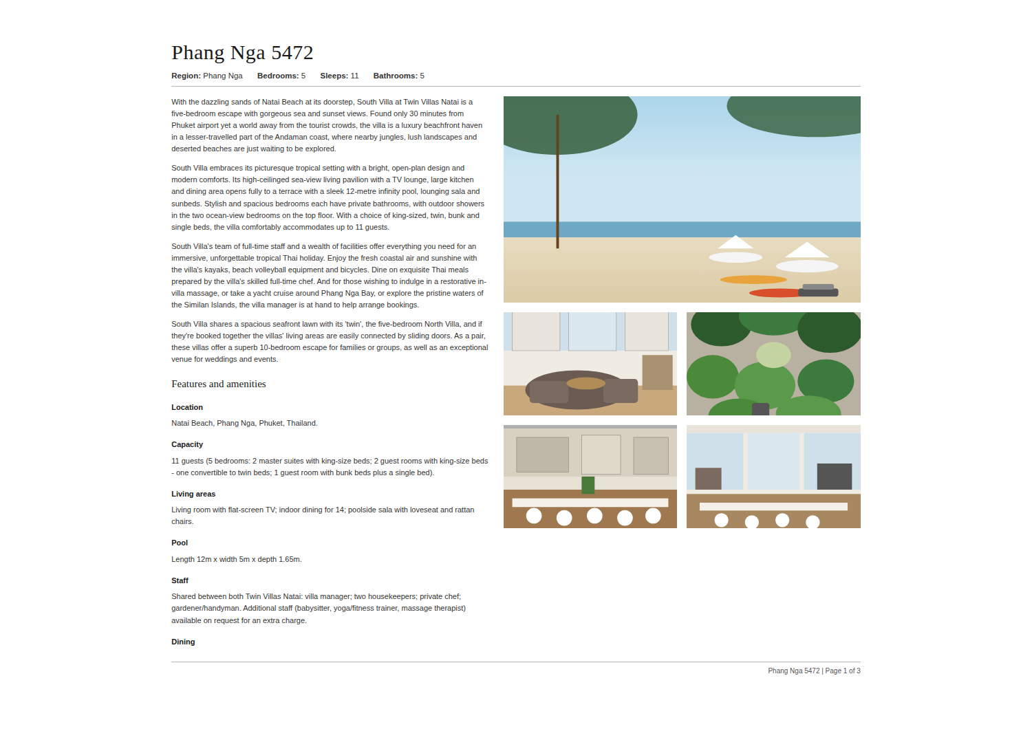Phang Nga 5472
Region: Phang Nga Bedrooms: 5 Sleeps: 11 Bathrooms: 5
With the dazzling sands of Natai Beach at its doorstep, South Villa at Twin Villas Natai is a five-bedroom escape with gorgeous sea and sunset views. Found only 30 minutes from Phuket airport yet a world away from the tourist crowds, the villa is a luxury beachfront haven in a lesser-travelled part of the Andaman coast, where nearby jungles, lush landscapes and deserted beaches are just waiting to be explored.
South Villa embraces its picturesque tropical setting with a bright, open-plan design and modern comforts. Its high-ceilinged sea-view living pavilion with a TV lounge, large kitchen and dining area opens fully to a terrace with a sleek 12-metre infinity pool, lounging sala and sunbeds. Stylish and spacious bedrooms each have private bathrooms, with outdoor showers in the two ocean-view bedrooms on the top floor. With a choice of king-sized, twin, bunk and single beds, the villa comfortably accommodates up to 11 guests.
South Villa's team of full-time staff and a wealth of facilities offer everything you need for an immersive, unforgettable tropical Thai holiday. Enjoy the fresh coastal air and sunshine with the villa's kayaks, beach volleyball equipment and bicycles. Dine on exquisite Thai meals prepared by the villa's skilled full-time chef. And for those wishing to indulge in a restorative in-villa massage, or take a yacht cruise around Phang Nga Bay, or explore the pristine waters of the Similan Islands, the villa manager is at hand to help arrange bookings.
South Villa shares a spacious seafront lawn with its 'twin', the five-bedroom North Villa, and if they're booked together the villas' living areas are easily connected by sliding doors. As a pair, these villas offer a superb 10-bedroom escape for families or groups, as well as an exceptional venue for weddings and events.
Features and amenities
Location
Natai Beach, Phang Nga, Phuket, Thailand.
Capacity
11 guests (5 bedrooms: 2 master suites with king-size beds; 2 guest rooms with king-size beds - one convertible to twin beds; 1 guest room with bunk beds plus a single bed).
Living areas
Living room with flat-screen TV; indoor dining for 14; poolside sala with loveseat and rattan chairs.
Pool
Length 12m x width 5m x depth 1.65m.
Staff
Shared between both Twin Villas Natai: villa manager; two housekeepers; private chef; gardener/handyman. Additional staff (babysitter, yoga/fitness trainer, massage therapist) available on request for an extra charge.
Dining
Phang Nga 5472 | Page 1 of 3